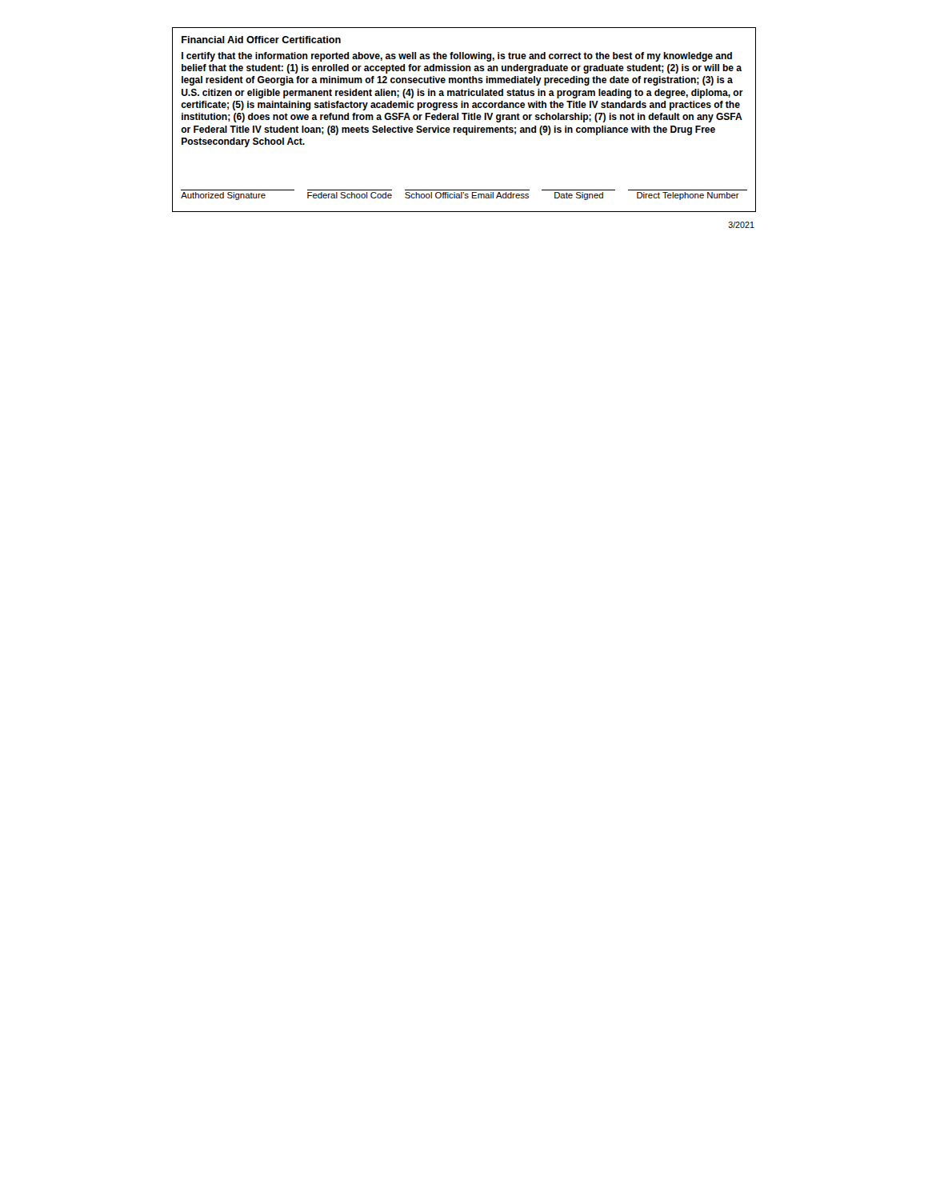Financial Aid Officer Certification
I certify that the information reported above, as well as the following, is true and correct to the best of my knowledge and belief that the student: (1) is enrolled or accepted for admission as an undergraduate or graduate student; (2) is or will be a legal resident of Georgia for a minimum of 12 consecutive months immediately preceding the date of registration; (3) is a U.S. citizen or eligible permanent resident alien; (4) is in a matriculated status in a program leading to a degree, diploma, or certificate; (5) is maintaining satisfactory academic progress in accordance with the Title IV standards and practices of the institution; (6) does not owe a refund from a GSFA or Federal Title IV grant or scholarship; (7) is not in default on any GSFA or Federal Title IV student loan; (8) meets Selective Service requirements; and (9) is in compliance with the Drug Free Postsecondary School Act.
| Authorized Signature | | Federal School Code | | School Official’s Email Address | | Date Signed | | Direct Telephone Number |
3/2021